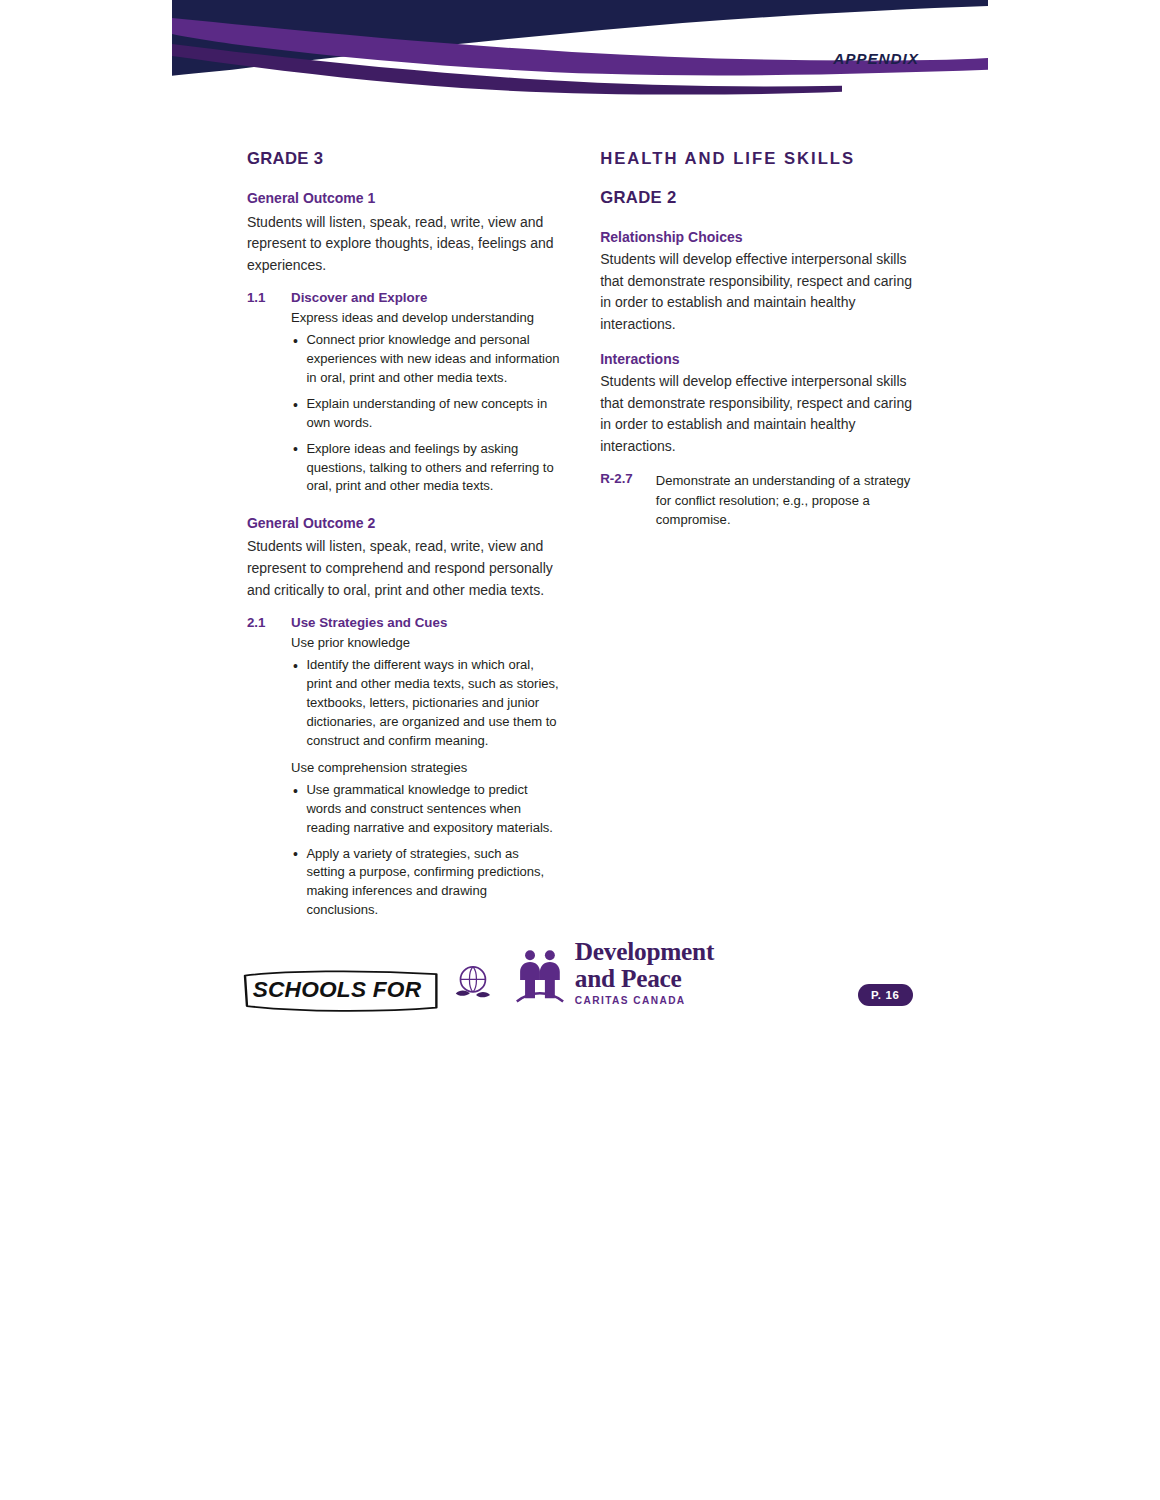APPENDIX
GRADE 3
General Outcome 1
Students will listen, speak, read, write, view and represent to explore thoughts, ideas, feelings and experiences.
1.1
Discover and Explore
Express ideas and develop understanding
Connect prior knowledge and personal experiences with new ideas and information in oral, print and other media texts.
Explain understanding of new concepts in own words.
Explore ideas and feelings by asking questions, talking to others and referring to oral, print and other media texts.
General Outcome 2
Students will listen, speak, read, write, view and represent to comprehend and respond personally and critically to oral, print and other media texts.
2.1
Use Strategies and Cues
Use prior knowledge
Identify the different ways in which oral, print and other media texts, such as stories, textbooks, letters, pictionaries and junior dictionaries, are organized and use them to construct and confirm meaning.
Use comprehension strategies
Use grammatical knowledge to predict words and construct sentences when reading narrative and expository materials.
Apply a variety of strategies, such as setting a purpose, confirming predictions, making inferences and drawing conclusions.
Health and Life Skills
GRADE 2
Relationship Choices
Students will develop effective interpersonal skills that demonstrate responsibility, respect and caring in order to establish and maintain healthy interactions.
Interactions
Students will develop effective interpersonal skills that demonstrate responsibility, respect and caring in order to establish and maintain healthy interactions.
R-2.7
Demonstrate an understanding of a strategy for conflict resolution; e.g., propose a compromise.
SCHOOLS FOR
Development and Peace CARITAS CANADA
P. 16